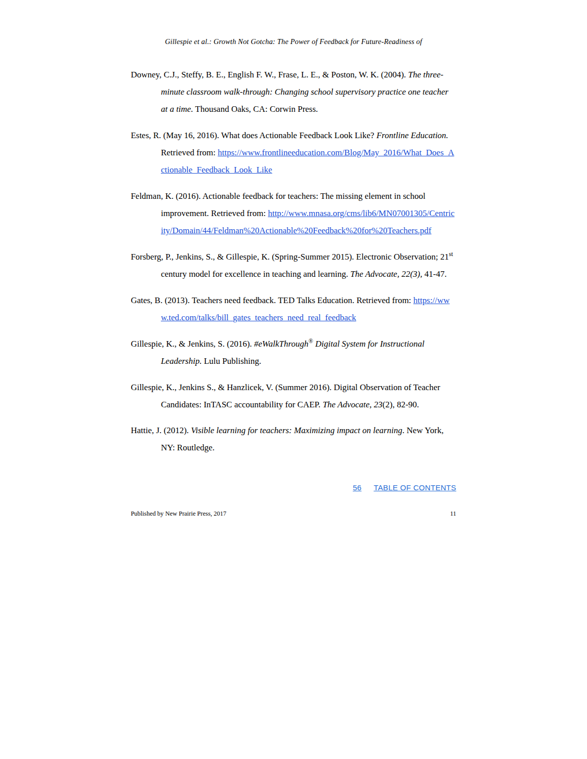Gillespie et al.: Growth Not Gotcha: The Power of Feedback for Future-Readiness of
Downey, C.J., Steffy, B. E., English F. W., Frase, L. E., & Poston, W. K. (2004). The three-minute classroom walk-through: Changing school supervisory practice one teacher at a time. Thousand Oaks, CA: Corwin Press.
Estes, R. (May 16, 2016). What does Actionable Feedback Look Like? Frontline Education. Retrieved from: https://www.frontlineeducation.com/Blog/May_2016/What_Does_Actionable_Feedback_Look_Like
Feldman, K. (2016). Actionable feedback for teachers: The missing element in school improvement. Retrieved from: http://www.mnasa.org/cms/lib6/MN07001305/Centricity/Domain/44/Feldman%20Actionable%20Feedback%20for%20Teachers.pdf
Forsberg, P., Jenkins, S., & Gillespie, K. (Spring-Summer 2015). Electronic Observation; 21st century model for excellence in teaching and learning. The Advocate, 22(3), 41-47.
Gates, B. (2013). Teachers need feedback. TED Talks Education. Retrieved from: https://www.ted.com/talks/bill_gates_teachers_need_real_feedback
Gillespie, K., & Jenkins, S. (2016). #eWalkThrough® Digital System for Instructional Leadership. Lulu Publishing.
Gillespie, K., Jenkins S., & Hanzlicek, V. (Summer 2016). Digital Observation of Teacher Candidates: InTASC accountability for CAEP. The Advocate, 23(2), 82-90.
Hattie, J. (2012). Visible learning for teachers: Maximizing impact on learning. New York, NY: Routledge.
56 TABLE OF CONTENTS
Published by New Prairie Press, 2017
11